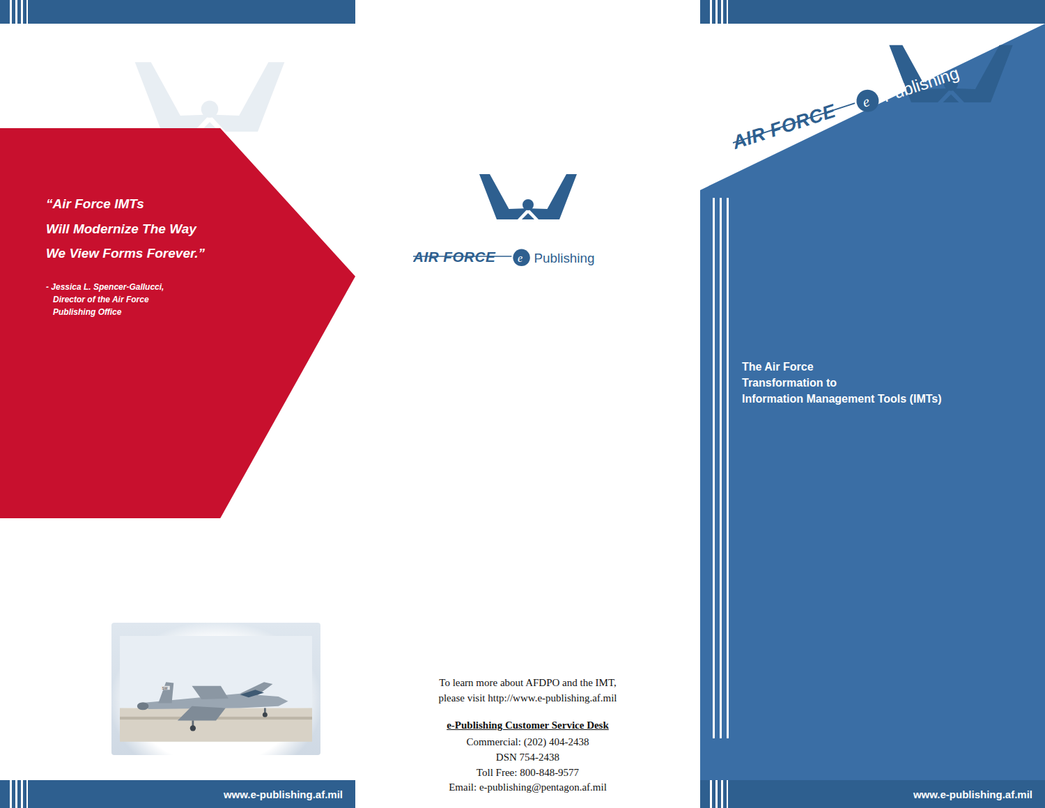“Air Force IMTs
Will Modernize The Way
We View Forms Forever.”
- Jessica L. Spencer-Gallucci, Director of the Air Force Publishing Office
SW
www.e-publishing.af.mil
AIR FORCE e Publishing
To learn more about AFDPO and the IMT,
please visit http://www.e-publishing.af.mil
e-Publishing Customer Service Desk
Commercial: (202) 404-2438
DSN 754-2438
Toll Free: 800-848-9577
Email: e-publishing@pentagon.af.mil
AIR FORCE e Publishing
The Air Force Transformation to Information Management Tools (IMTs)
www.e-publishing.af.mil